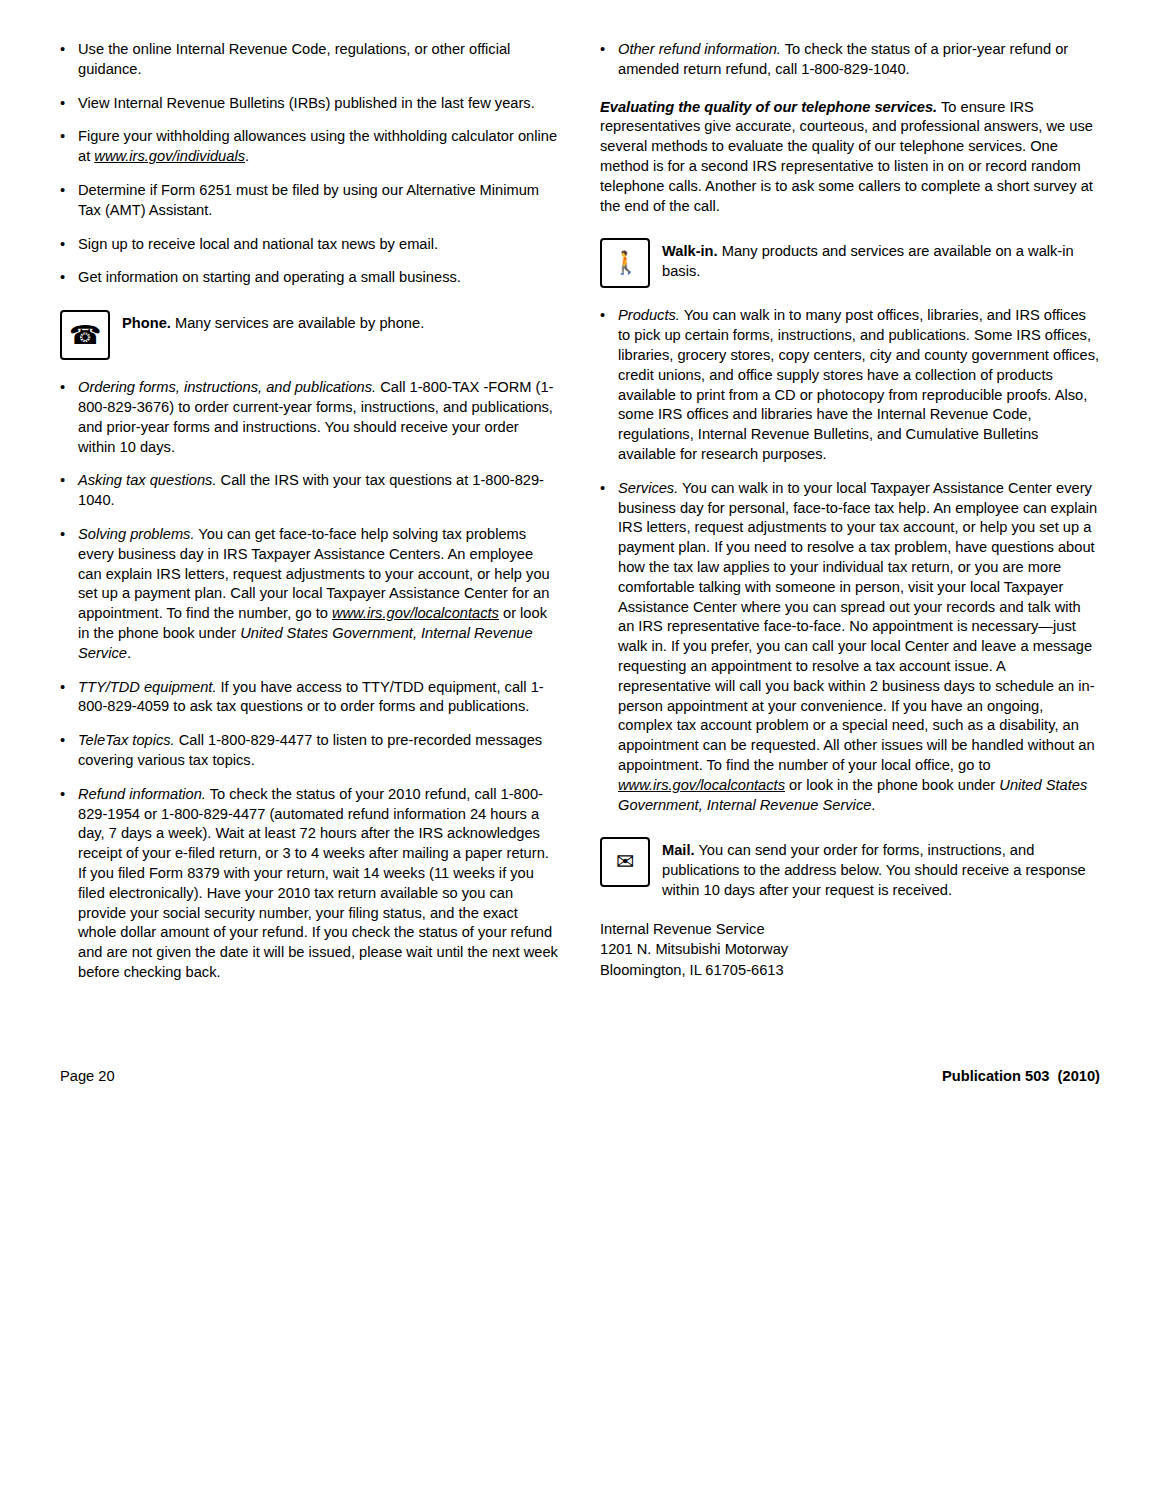Use the online Internal Revenue Code, regulations, or other official guidance.
View Internal Revenue Bulletins (IRBs) published in the last few years.
Figure your withholding allowances using the withholding calculator online at www.irs.gov/individuals.
Determine if Form 6251 must be filed by using our Alternative Minimum Tax (AMT) Assistant.
Sign up to receive local and national tax news by email.
Get information on starting and operating a small business.
☎
Phone. Many services are available by phone.
Ordering forms, instructions, and publications. Call 1-800-TAX -FORM (1-800-829-3676) to order current-year forms, instructions, and publications, and prior-year forms and instructions. You should receive your order within 10 days.
Asking tax questions. Call the IRS with your tax questions at 1-800-829-1040.
Solving problems. You can get face-to-face help solving tax problems every business day in IRS Taxpayer Assistance Centers. An employee can explain IRS letters, request adjustments to your account, or help you set up a payment plan. Call your local Taxpayer Assistance Center for an appointment. To find the number, go to www.irs.gov/localcontacts or look in the phone book under United States Government, Internal Revenue Service.
TTY/TDD equipment. If you have access to TTY/TDD equipment, call 1-800-829-4059 to ask tax questions or to order forms and publications.
TeleTax topics. Call 1-800-829-4477 to listen to pre-recorded messages covering various tax topics.
Refund information. To check the status of your 2010 refund, call 1-800-829-1954 or 1-800-829-4477 (automated refund information 24 hours a day, 7 days a week). Wait at least 72 hours after the IRS acknowledges receipt of your e-filed return, or 3 to 4 weeks after mailing a paper return. If you filed Form 8379 with your return, wait 14 weeks (11 weeks if you filed electronically). Have your 2010 tax return available so you can provide your social security number, your filing status, and the exact whole dollar amount of your refund. If you check the status of your refund and are not given the date it will be issued, please wait until the next week before checking back.
Other refund information. To check the status of a prior-year refund or amended return refund, call 1-800-829-1040.
Evaluating the quality of our telephone services. To ensure IRS representatives give accurate, courteous, and professional answers, we use several methods to evaluate the quality of our telephone services. One method is for a second IRS representative to listen in on or record random telephone calls. Another is to ask some callers to complete a short survey at the end of the call.
🚶
Walk-in. Many products and services are available on a walk-in basis.
Products. You can walk in to many post offices, libraries, and IRS offices to pick up certain forms, instructions, and publications. Some IRS offices, libraries, grocery stores, copy centers, city and county government offices, credit unions, and office supply stores have a collection of products available to print from a CD or photocopy from reproducible proofs. Also, some IRS offices and libraries have the Internal Revenue Code, regulations, Internal Revenue Bulletins, and Cumulative Bulletins available for research purposes.
Services. You can walk in to your local Taxpayer Assistance Center every business day for personal, face-to-face tax help. An employee can explain IRS letters, request adjustments to your tax account, or help you set up a payment plan. If you need to resolve a tax problem, have questions about how the tax law applies to your individual tax return, or you are more comfortable talking with someone in person, visit your local Taxpayer Assistance Center where you can spread out your records and talk with an IRS representative face-to-face. No appointment is necessary—just walk in. If you prefer, you can call your local Center and leave a message requesting an appointment to resolve a tax account issue. A representative will call you back within 2 business days to schedule an in-person appointment at your convenience. If you have an ongoing, complex tax account problem or a special need, such as a disability, an appointment can be requested. All other issues will be handled without an appointment. To find the number of your local office, go to www.irs.gov/localcontacts or look in the phone book under United States Government, Internal Revenue Service.
✉
Mail. You can send your order for forms, instructions, and publications to the address below. You should receive a response within 10 days after your request is received.
Internal Revenue Service
1201 N. Mitsubishi Motorway
Bloomington, IL 61705-6613
Page 20
Publication 503 (2010)